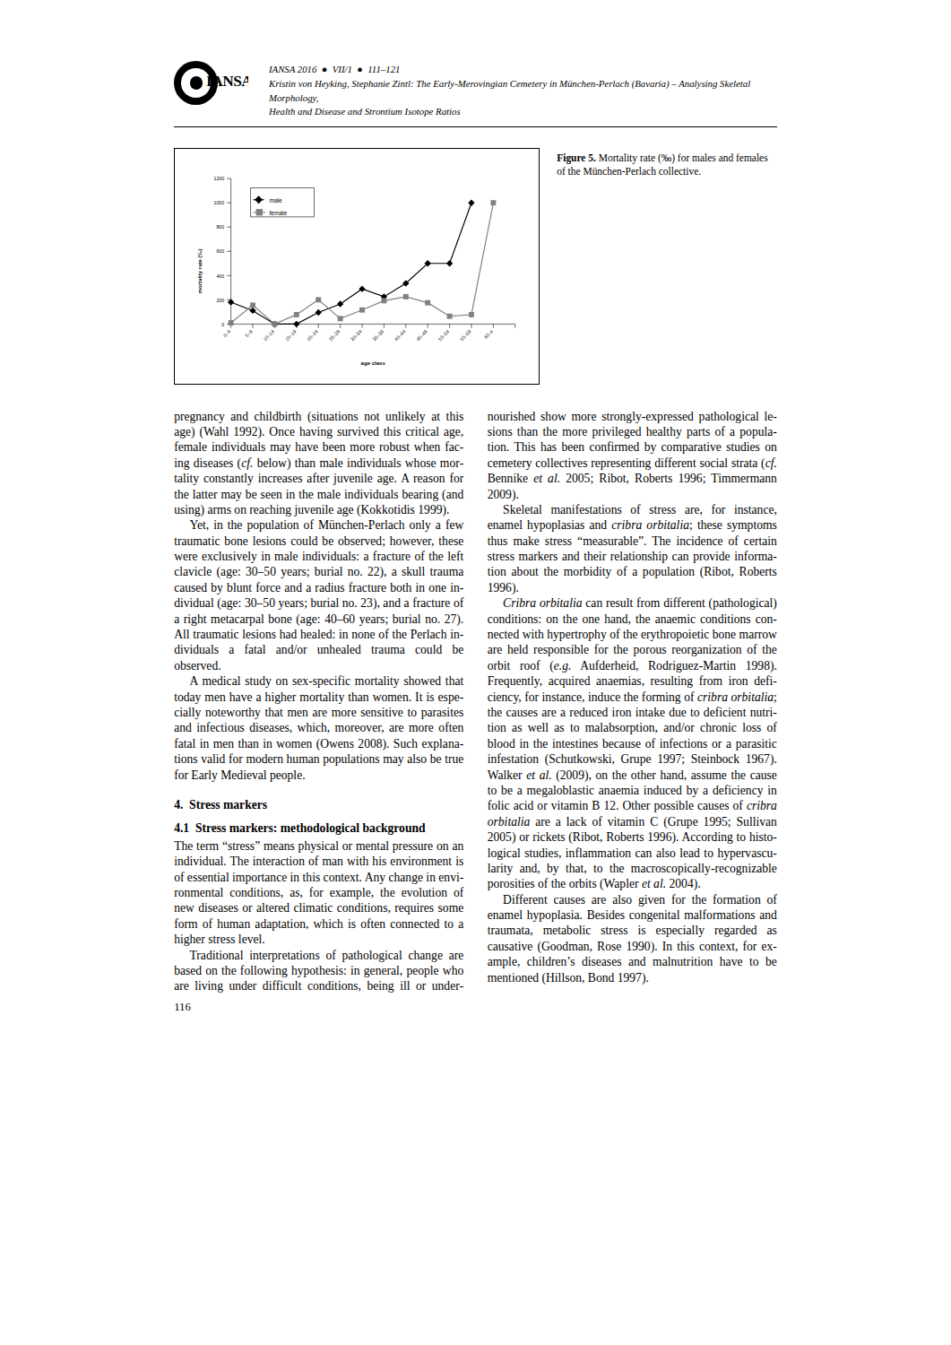IANSA
IANSA 2016 ● VII/1 ● 111–121
Kristin von Heyking, Stephanie Zintl: The Early-Merovingian Cemetery in München-Perlach (Bavaria) – Analysing Skeletal Morphology,
Health and Disease and Strontium Isotope Ratios
0 200 400 600 800 1000 1200 mortality rate (‰) 0–4 5–9 10–14 15–19 20–24 25–29 30–34 35–39 40–44 45–49 50–54 55–59 60–x age class male female
Figure 5. Mortality rate (‰) for males and females of the München-Perlach collective.
pregnancy and childbirth (situations not unlikely at this age) (Wahl 1992). Once having survived this critical age, female individuals may have been more robust when facing diseases (cf. below) than male individuals whose mortality constantly increases after juvenile age. A reason for the latter may be seen in the male individuals bearing (and using) arms on reaching juvenile age (Kokkotidis 1999).
Yet, in the population of München-Perlach only a few traumatic bone lesions could be observed; however, these were exclusively in male individuals: a fracture of the left clavicle (age: 30–50 years; burial no. 22), a skull trauma caused by blunt force and a radius fracture both in one individual (age: 30–50 years; burial no. 23), and a fracture of a right metacarpal bone (age: 40–60 years; burial no. 27). All traumatic lesions had healed: in none of the Perlach individuals a fatal and/or unhealed trauma could be observed.
A medical study on sex-specific mortality showed that today men have a higher mortality than women. It is especially noteworthy that men are more sensitive to parasites and infectious diseases, which, moreover, are more often fatal in men than in women (Owens 2008). Such explanations valid for modern human populations may also be true for Early Medieval people.
4. Stress markers
4.1 Stress markers: methodological background
The term “stress” means physical or mental pressure on an individual. The interaction of man with his environment is of essential importance in this context. Any change in environmental conditions, as, for example, the evolution of new diseases or altered climatic conditions, requires some form of human adaptation, which is often connected to a higher stress level.
Traditional interpretations of pathological change are based on the following hypothesis: in general, people who are living under difficult conditions, being ill or undernourished show more strongly-expressed pathological lesions than the more privileged healthy parts of a population. This has been confirmed by comparative studies on cemetery collectives representing different social strata (cf. Bennike et al. 2005; Ribot, Roberts 1996; Timmermann 2009).
Skeletal manifestations of stress are, for instance, enamel hypoplasias and cribra orbitalia; these symptoms thus make stress “measurable”. The incidence of certain stress markers and their relationship can provide information about the morbidity of a population (Ribot, Roberts 1996).
Cribra orbitalia can result from different (pathological) conditions: on the one hand, the anaemic conditions connected with hypertrophy of the erythropoietic bone marrow are held responsible for the porous reorganization of the orbit roof (e.g. Aufderheid, Rodriguez-Martin 1998). Frequently, acquired anaemias, resulting from iron deficiency, for instance, induce the forming of cribra orbitalia; the causes are a reduced iron intake due to deficient nutrition as well as to malabsorption, and/or chronic loss of blood in the intestines because of infections or a parasitic infestation (Schutkowski, Grupe 1997; Steinbock 1967). Walker et al. (2009), on the other hand, assume the cause to be a megaloblastic anaemia induced by a deficiency in folic acid or vitamin B 12. Other possible causes of cribra orbitalia are a lack of vitamin C (Grupe 1995; Sullivan 2005) or rickets (Ribot, Roberts 1996). According to histological studies, inflammation can also lead to hypervascularity and, by that, to the macroscopically-recognizable porosities of the orbits (Wapler et al. 2004).
Different causes are also given for the formation of enamel hypoplasia. Besides congenital malformations and traumata, metabolic stress is especially regarded as causative (Goodman, Rose 1990). In this context, for example, children’s diseases and malnutrition have to be mentioned (Hillson, Bond 1997).
116